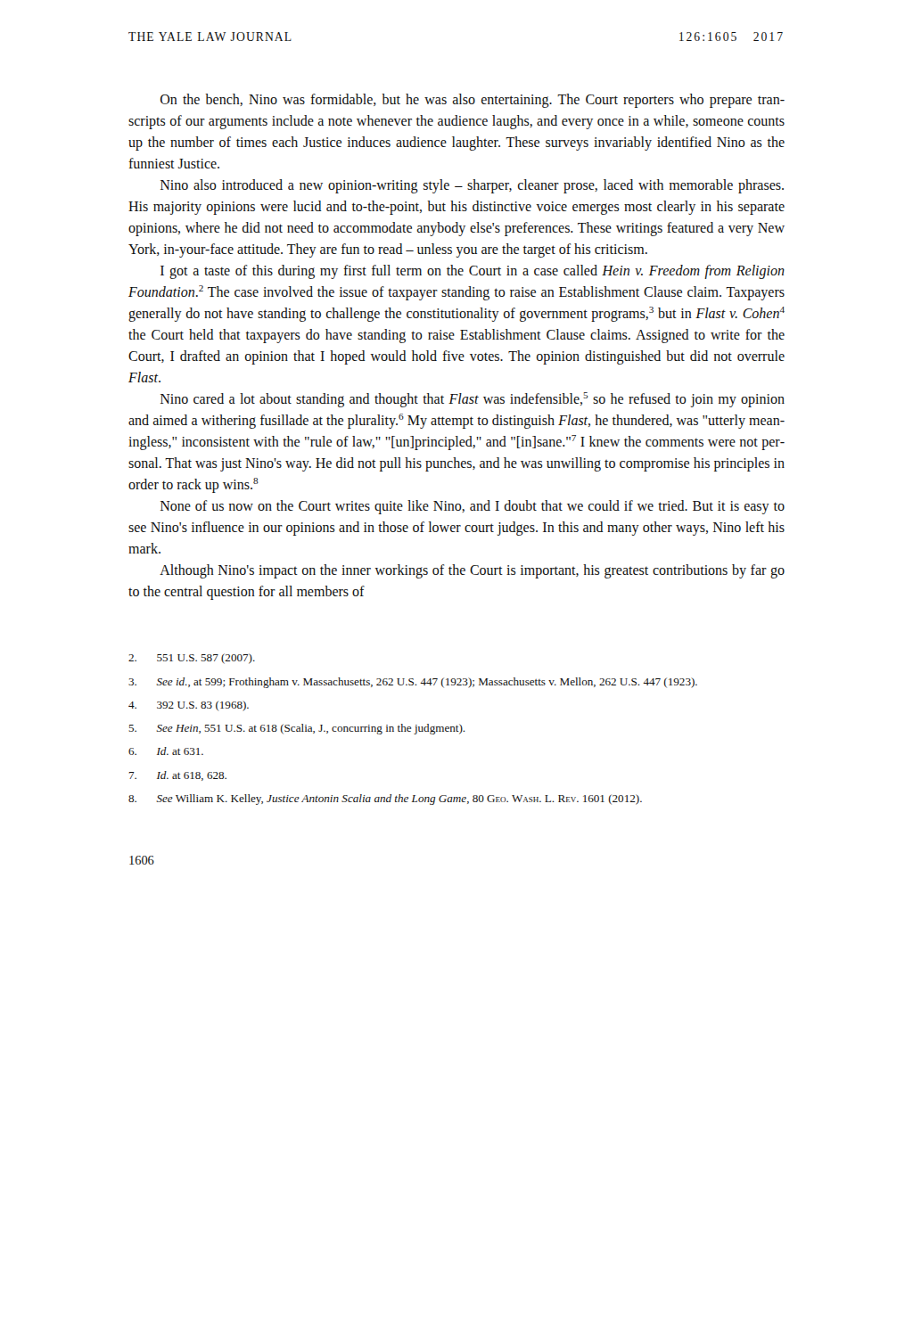The Yale Law Journal 126:1605 2017
On the bench, Nino was formidable, but he was also entertaining. The Court reporters who prepare transcripts of our arguments include a note whenever the audience laughs, and every once in a while, someone counts up the number of times each Justice induces audience laughter. These surveys invariably identified Nino as the funniest Justice.
Nino also introduced a new opinion-writing style – sharper, cleaner prose, laced with memorable phrases. His majority opinions were lucid and to-the-point, but his distinctive voice emerges most clearly in his separate opinions, where he did not need to accommodate anybody else's preferences. These writings featured a very New York, in-your-face attitude. They are fun to read – unless you are the target of his criticism.
I got a taste of this during my first full term on the Court in a case called Hein v. Freedom from Religion Foundation.2 The case involved the issue of taxpayer standing to raise an Establishment Clause claim. Taxpayers generally do not have standing to challenge the constitutionality of government programs,3 but in Flast v. Cohen4 the Court held that taxpayers do have standing to raise Establishment Clause claims. Assigned to write for the Court, I drafted an opinion that I hoped would hold five votes. The opinion distinguished but did not overrule Flast.
Nino cared a lot about standing and thought that Flast was indefensible,5 so he refused to join my opinion and aimed a withering fusillade at the plurality.6 My attempt to distinguish Flast, he thundered, was "utterly meaningless," inconsistent with the "rule of law," "[un]principled," and "[in]sane."7 I knew the comments were not personal. That was just Nino's way. He did not pull his punches, and he was unwilling to compromise his principles in order to rack up wins.8
None of us now on the Court writes quite like Nino, and I doubt that we could if we tried. But it is easy to see Nino's influence in our opinions and in those of lower court judges. In this and many other ways, Nino left his mark.
Although Nino's impact on the inner workings of the Court is important, his greatest contributions by far go to the central question for all members of
2. 551 U.S. 587 (2007).
3. See id., at 599; Frothingham v. Massachusetts, 262 U.S. 447 (1923); Massachusetts v. Mellon, 262 U.S. 447 (1923).
4. 392 U.S. 83 (1968).
5. See Hein, 551 U.S. at 618 (Scalia, J., concurring in the judgment).
6. Id. at 631.
7. Id. at 618, 628.
8. See William K. Kelley, Justice Antonin Scalia and the Long Game, 80 Geo. Wash. L. Rev. 1601 (2012).
1606